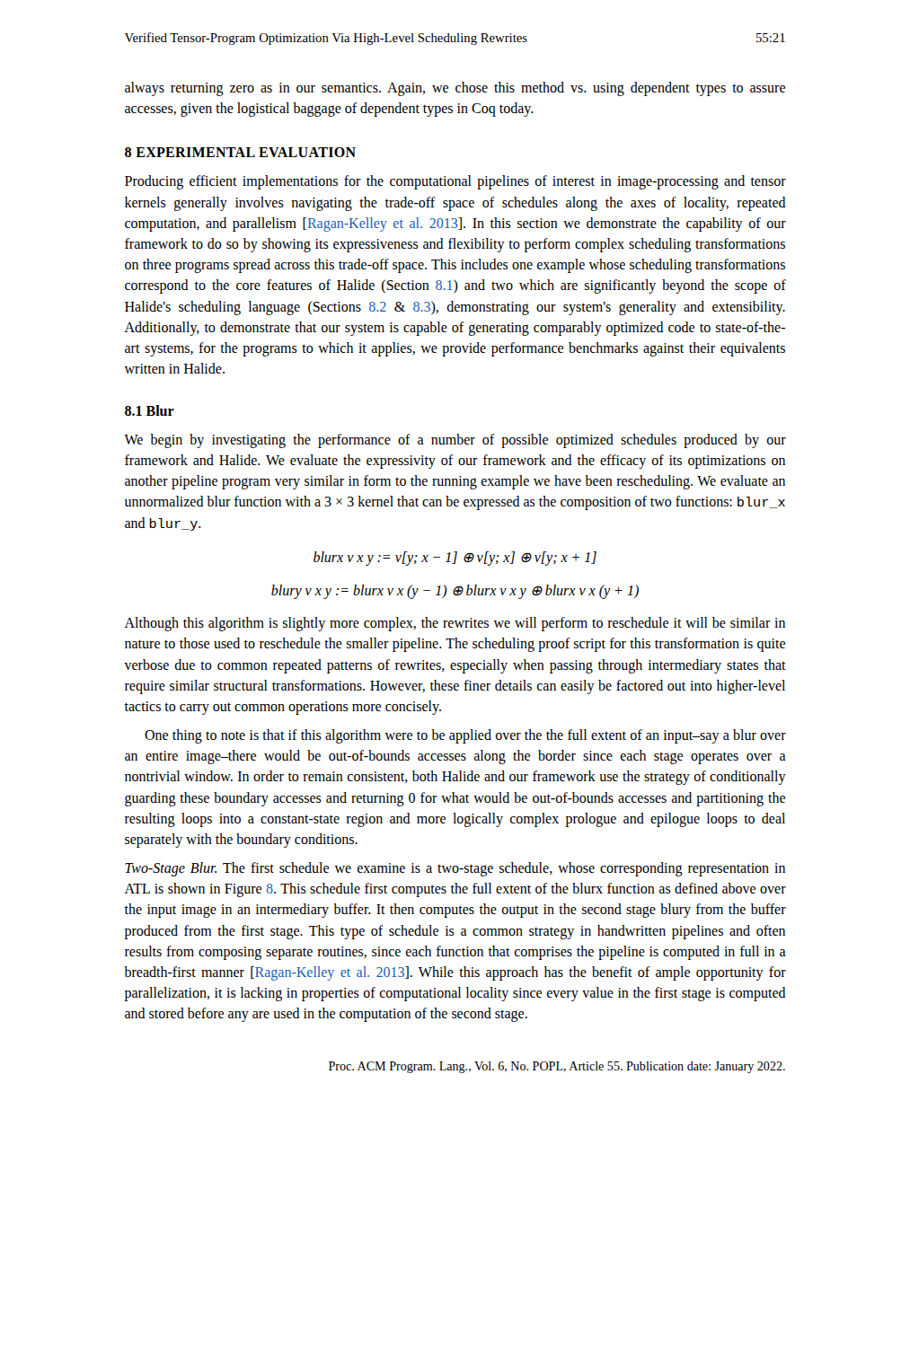Verified Tensor-Program Optimization Via High-Level Scheduling Rewrites 55:21
always returning zero as in our semantics. Again, we chose this method vs. using dependent types to assure accesses, given the logistical baggage of dependent types in Coq today.
8 Experimental Evaluation
Producing efficient implementations for the computational pipelines of interest in image-processing and tensor kernels generally involves navigating the trade-off space of schedules along the axes of locality, repeated computation, and parallelism [Ragan-Kelley et al. 2013]. In this section we demonstrate the capability of our framework to do so by showing its expressiveness and flexibility to perform complex scheduling transformations on three programs spread across this trade-off space. This includes one example whose scheduling transformations correspond to the core features of Halide (Section 8.1) and two which are significantly beyond the scope of Halide's scheduling language (Sections 8.2 & 8.3), demonstrating our system's generality and extensibility. Additionally, to demonstrate that our system is capable of generating comparably optimized code to state-of-the-art systems, for the programs to which it applies, we provide performance benchmarks against their equivalents written in Halide.
8.1 Blur
We begin by investigating the performance of a number of possible optimized schedules produced by our framework and Halide. We evaluate the expressivity of our framework and the efficacy of its optimizations on another pipeline program very similar in form to the running example we have been rescheduling. We evaluate an unnormalized blur function with a 3 × 3 kernel that can be expressed as the composition of two functions: blur_x and blur_y.
blurx v x y := v[y; x − 1] ⊕ v[y; x] ⊕ v[y; x + 1]
blury v x y := blurx v x (y − 1) ⊕ blurx v x y ⊕ blurx v x (y + 1)
Although this algorithm is slightly more complex, the rewrites we will perform to reschedule it will be similar in nature to those used to reschedule the smaller pipeline. The scheduling proof script for this transformation is quite verbose due to common repeated patterns of rewrites, especially when passing through intermediary states that require similar structural transformations. However, these finer details can easily be factored out into higher-level tactics to carry out common operations more concisely.
One thing to note is that if this algorithm were to be applied over the the full extent of an input–say a blur over an entire image–there would be out-of-bounds accesses along the border since each stage operates over a nontrivial window. In order to remain consistent, both Halide and our framework use the strategy of conditionally guarding these boundary accesses and returning 0 for what would be out-of-bounds accesses and partitioning the resulting loops into a constant-state region and more logically complex prologue and epilogue loops to deal separately with the boundary conditions.
Two-Stage Blur. The first schedule we examine is a two-stage schedule, whose corresponding representation in ATL is shown in Figure 8. This schedule first computes the full extent of the blurx function as defined above over the input image in an intermediary buffer. It then computes the output in the second stage blury from the buffer produced from the first stage. This type of schedule is a common strategy in handwritten pipelines and often results from composing separate routines, since each function that comprises the pipeline is computed in full in a breadth-first manner [Ragan-Kelley et al. 2013]. While this approach has the benefit of ample opportunity for parallelization, it is lacking in properties of computational locality since every value in the first stage is computed and stored before any are used in the computation of the second stage.
Proc. ACM Program. Lang., Vol. 6, No. POPL, Article 55. Publication date: January 2022.